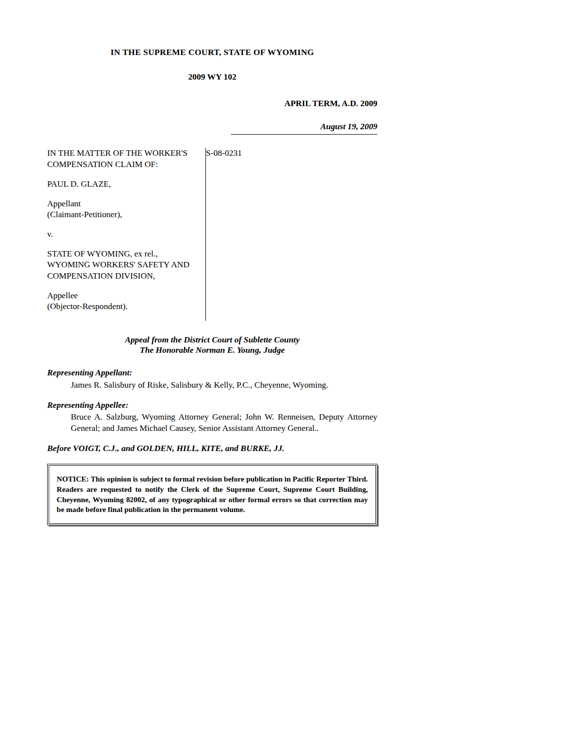IN THE SUPREME COURT, STATE OF WYOMING
2009 WY 102
APRIL TERM, A.D. 2009
August 19, 2009
| IN THE MATTER OF THE WORKER'S COMPENSATION CLAIM OF: PAUL D. GLAZE, Appellant (Claimant-Petitioner), v. STATE OF WYOMING, ex rel., WYOMING WORKERS' SAFETY AND COMPENSATION DIVISION, Appellee (Objector-Respondent). | S-08-0231 |
Appeal from the District Court of Sublette County
The Honorable Norman E. Young, Judge
Representing Appellant:
James R. Salisbury of Riske, Salisbury & Kelly, P.C., Cheyenne, Wyoming.
Representing Appellee:
Bruce A. Salzburg, Wyoming Attorney General; John W. Renneisen, Deputy Attorney General; and James Michael Causey, Senior Assistant Attorney General..
Before VOIGT, C.J., and GOLDEN, HILL, KITE, and BURKE, JJ.
NOTICE: This opinion is subject to formal revision before publication in Pacific Reporter Third. Readers are requested to notify the Clerk of the Supreme Court, Supreme Court Building, Cheyenne, Wyoming 82002, of any typographical or other formal errors so that correction may be made before final publication in the permanent volume.